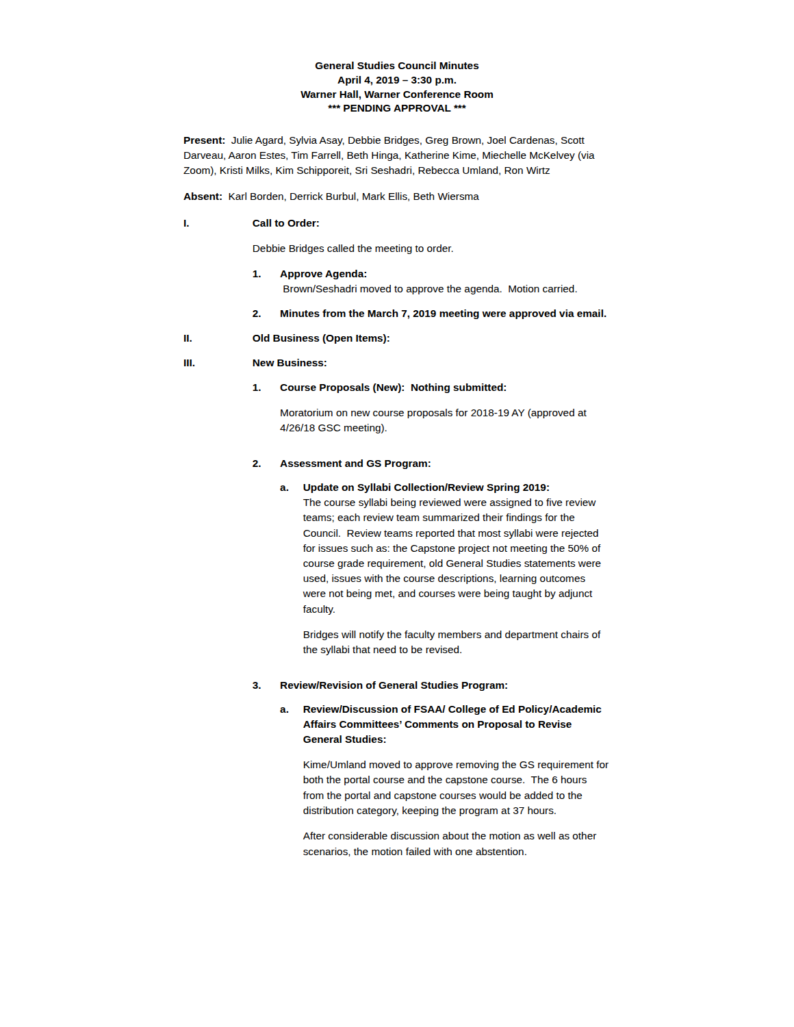General Studies Council Minutes
April 4, 2019 – 3:30 p.m.
Warner Hall, Warner Conference Room
*** PENDING APPROVAL ***
Present: Julie Agard, Sylvia Asay, Debbie Bridges, Greg Brown, Joel Cardenas, Scott Darveau, Aaron Estes, Tim Farrell, Beth Hinga, Katherine Kime, Miechelle McKelvey (via Zoom), Kristi Milks, Kim Schipporeit, Sri Seshadri, Rebecca Umland, Ron Wirtz
Absent: Karl Borden, Derrick Burbul, Mark Ellis, Beth Wiersma
I.
Call to Order:
Debbie Bridges called the meeting to order.
1.
Approve Agenda:
Brown/Seshadri moved to approve the agenda. Motion carried.
2.
Minutes from the March 7, 2019 meeting were approved via email.
II.
Old Business (Open Items):
III.
New Business:
1.
Course Proposals (New): Nothing submitted:
Moratorium on new course proposals for 2018-19 AY (approved at 4/26/18 GSC meeting).
2.
Assessment and GS Program:
a.
Update on Syllabi Collection/Review Spring 2019:
The course syllabi being reviewed were assigned to five review teams; each review team summarized their findings for the Council. Review teams reported that most syllabi were rejected for issues such as: the Capstone project not meeting the 50% of course grade requirement, old General Studies statements were used, issues with the course descriptions, learning outcomes were not being met, and courses were being taught by adjunct faculty.
Bridges will notify the faculty members and department chairs of the syllabi that need to be revised.
3.
Review/Revision of General Studies Program:
a.
Review/Discussion of FSAA/ College of Ed Policy/Academic Affairs Committees’ Comments on Proposal to Revise General Studies:
Kime/Umland moved to approve removing the GS requirement for both the portal course and the capstone course. The 6 hours from the portal and capstone courses would be added to the distribution category, keeping the program at 37 hours.
After considerable discussion about the motion as well as other scenarios, the motion failed with one abstention.